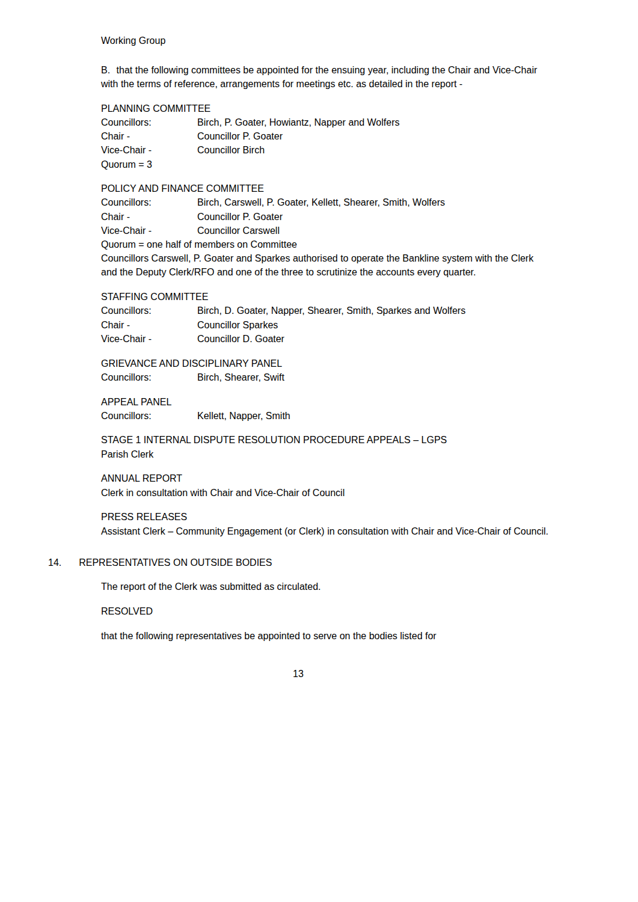Working Group
B. that the following committees be appointed for the ensuing year, including the Chair and Vice-Chair with the terms of reference, arrangements for meetings etc. as detailed in the report -
Planning Committee
| Councillors: | Birch, P. Goater, Howiantz, Napper and Wolfers |
| Chair - | Councillor P. Goater |
| Vice-Chair - | Councillor Birch |
| Quorum = 3 | |
Policy and Finance Committee
| Councillors: | Birch, Carswell, P. Goater, Kellett, Shearer, Smith, Wolfers |
| Chair - | Councillor P. Goater |
| Vice-Chair - | Councillor Carswell |
Quorum = one half of members on Committee
Councillors Carswell, P. Goater and Sparkes authorised to operate the Bankline system with the Clerk and the Deputy Clerk/RFO and one of the three to scrutinize the accounts every quarter.
Staffing Committee
| Councillors: | Birch, D. Goater, Napper, Shearer, Smith, Sparkes and Wolfers |
| Chair - | Councillor Sparkes |
| Vice-Chair - | Councillor D. Goater |
Grievance and Disciplinary Panel
| Councillors: | Birch, Shearer, Swift |
Appeal Panel
| Councillors: | Kellett, Napper, Smith |
Stage 1 Internal Dispute Resolution Procedure Appeals – LGPS
Parish Clerk
Annual Report
Clerk in consultation with Chair and Vice-Chair of Council
Press Releases
Assistant Clerk – Community Engagement (or Clerk) in consultation with Chair and Vice-Chair of Council.
14.
Representatives on Outside Bodies
The report of the Clerk was submitted as circulated.
RESOLVED
that the following representatives be appointed to serve on the bodies listed for
13